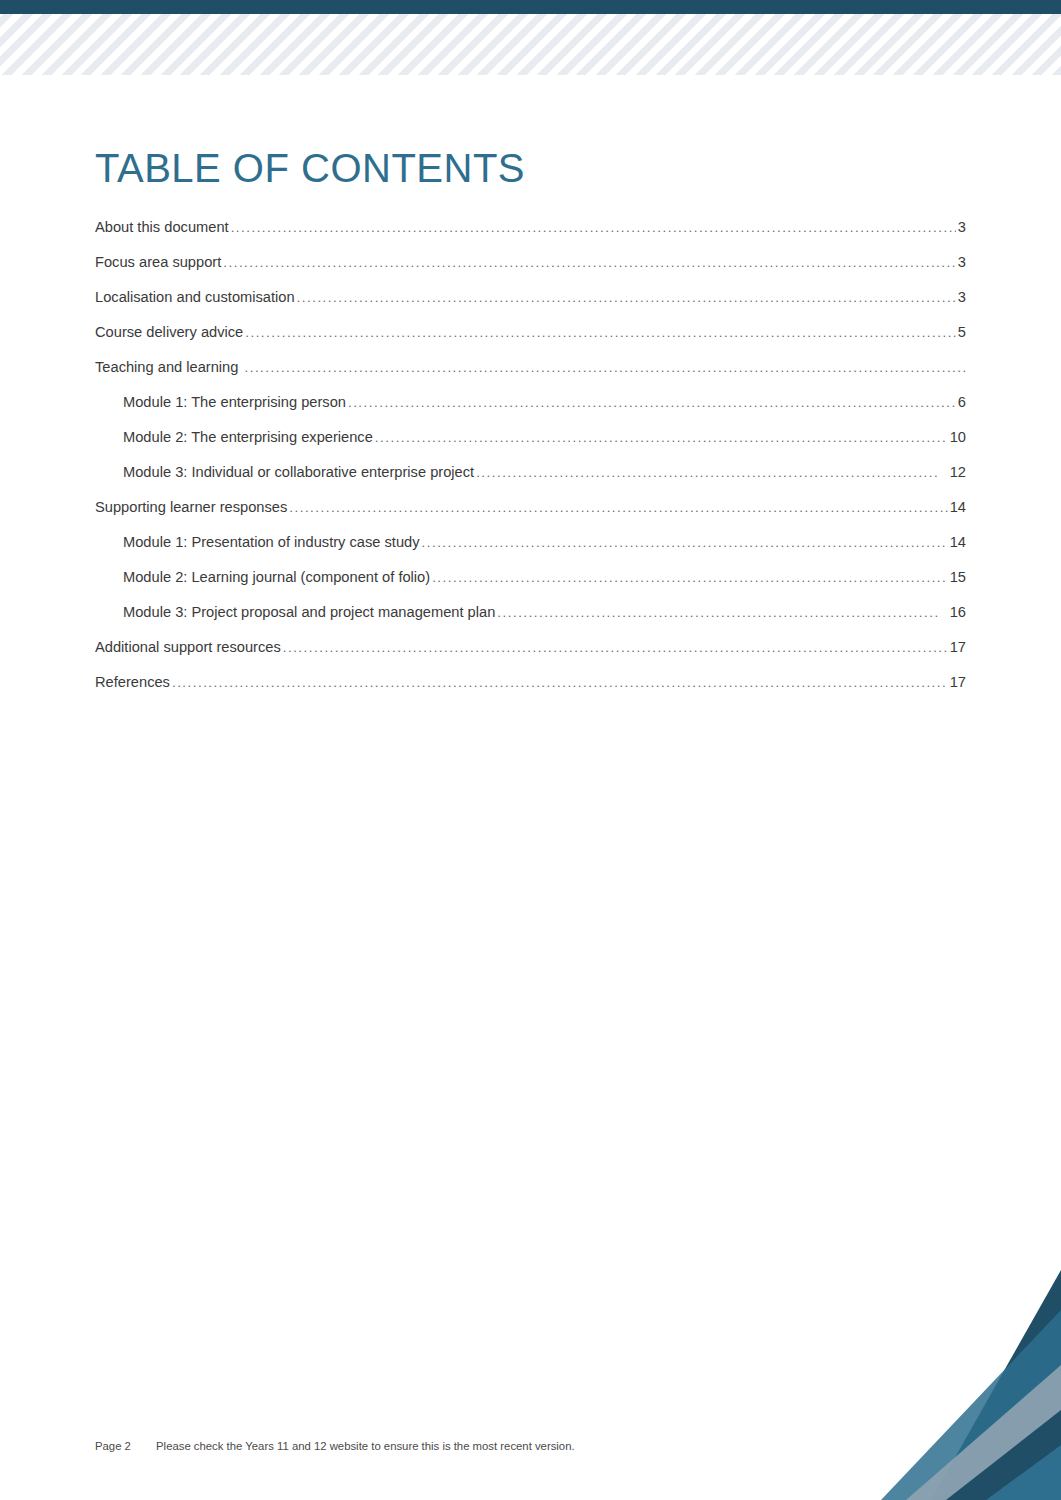TABLE OF CONTENTS
About this document ........................................................................................................................................................................... 3
Focus area support ............................................................................................................................................................................. 3
Localisation and customisation ....................................................................................................................................................... 3
Course delivery advice ..................................................................................................................................................................... 5
Teaching and learning </span ....................................................................................................................................................................... 6
Module 1: The enterprising person ............................................................................................................................. 6
Module 2: The enterprising experience ..................................................................................................................... 10
Module 3: Individual or collaborative enterprise project ......................................................................................... 12
Supporting learner responses ......................................................................................................................................................... 14
Module 1: Presentation of industry case study ....................................................................................................... 14
Module 2: Learning journal (component of folio) .................................................................................................... 15
Module 3: Project proposal and project management plan ..................................................................................... 16
Additional support resources ......................................................................................................................................................... 17
References ................................................................................................................................................................................................. 17
Page 2 Please check the Years 11 and 12 website to ensure this is the most recent version.